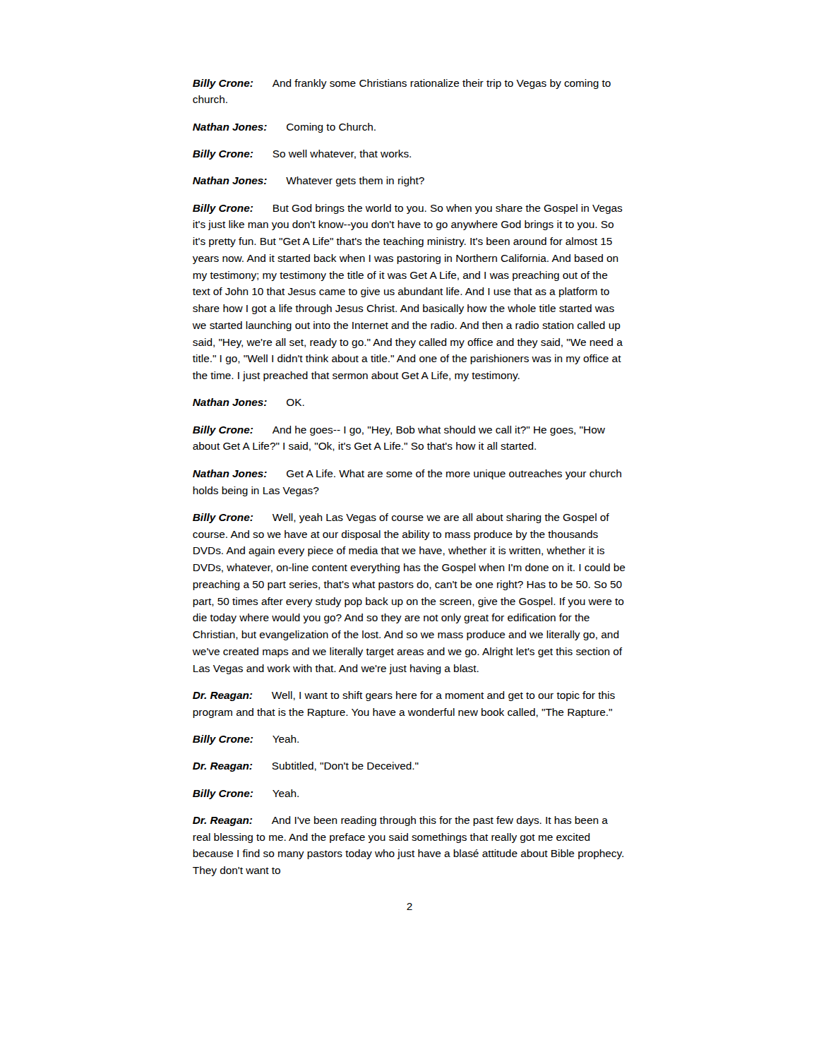Billy Crone: And frankly some Christians rationalize their trip to Vegas by coming to church.
Nathan Jones: Coming to Church.
Billy Crone: So well whatever, that works.
Nathan Jones: Whatever gets them in right?
Billy Crone: But God brings the world to you. So when you share the Gospel in Vegas it's just like man you don't know--you don't have to go anywhere God brings it to you. So it's pretty fun. But "Get A Life" that's the teaching ministry. It's been around for almost 15 years now. And it started back when I was pastoring in Northern California. And based on my testimony; my testimony the title of it was Get A Life, and I was preaching out of the text of John 10 that Jesus came to give us abundant life. And I use that as a platform to share how I got a life through Jesus Christ. And basically how the whole title started was we started launching out into the Internet and the radio. And then a radio station called up said, "Hey, we're all set, ready to go." And they called my office and they said, "We need a title." I go, "Well I didn't think about a title." And one of the parishioners was in my office at the time. I just preached that sermon about Get A Life, my testimony.
Nathan Jones: OK.
Billy Crone: And he goes-- I go, "Hey, Bob what should we call it?" He goes, "How about Get A Life?" I said, "Ok, it's Get A Life." So that's how it all started.
Nathan Jones: Get A Life. What are some of the more unique outreaches your church holds being in Las Vegas?
Billy Crone: Well, yeah Las Vegas of course we are all about sharing the Gospel of course. And so we have at our disposal the ability to mass produce by the thousands DVDs. And again every piece of media that we have, whether it is written, whether it is DVDs, whatever, on-line content everything has the Gospel when I'm done on it. I could be preaching a 50 part series, that's what pastors do, can't be one right? Has to be 50. So 50 part, 50 times after every study pop back up on the screen, give the Gospel. If you were to die today where would you go? And so they are not only great for edification for the Christian, but evangelization of the lost. And so we mass produce and we literally go, and we've created maps and we literally target areas and we go. Alright let's get this section of Las Vegas and work with that. And we're just having a blast.
Dr. Reagan: Well, I want to shift gears here for a moment and get to our topic for this program and that is the Rapture. You have a wonderful new book called, "The Rapture."
Billy Crone: Yeah.
Dr. Reagan: Subtitled, "Don't be Deceived."
Billy Crone: Yeah.
Dr. Reagan: And I've been reading through this for the past few days. It has been a real blessing to me. And the preface you said somethings that really got me excited because I find so many pastors today who just have a blasé attitude about Bible prophecy. They don't want to
2